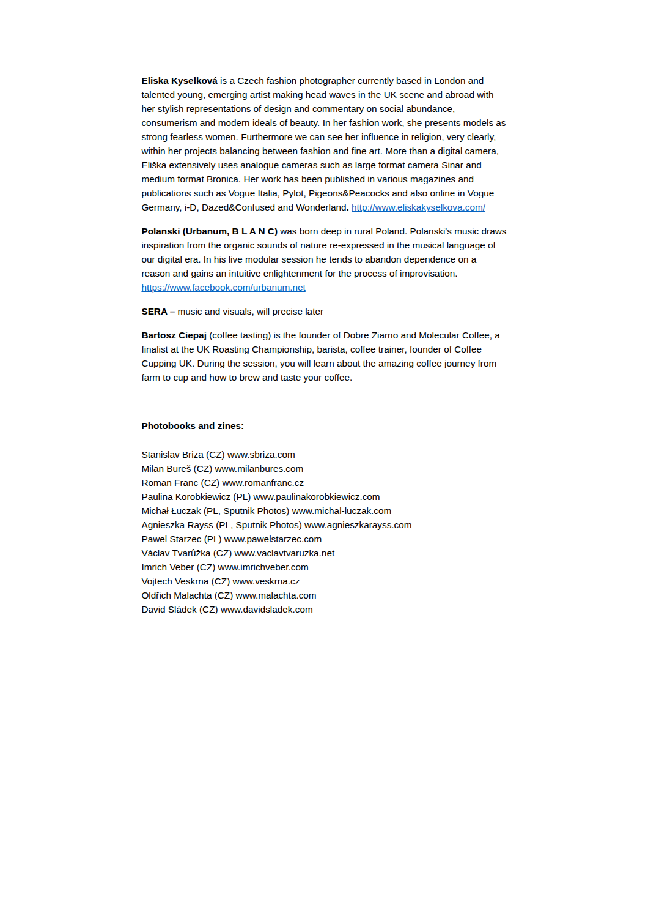Eliska Kyselková is a Czech fashion photographer currently based in London and talented young, emerging artist making head waves in the UK scene and abroad with her stylish representations of design and commentary on social abundance, consumerism and modern ideals of beauty. In her fashion work, she presents models as strong fearless women. Furthermore we can see her influence in religion, very clearly, within her projects balancing between fashion and fine art. More than a digital camera, Eliška extensively uses analogue cameras such as large format camera Sinar and medium format Bronica. Her work has been published in various magazines and publications such as Vogue Italia, Pylot, Pigeons&Peacocks and also online in Vogue Germany, i-D, Dazed&Confused and Wonderland. http://www.eliskakyselkova.com/
Polanski (Urbanum, B L A N C) was born deep in rural Poland. Polanski's music draws inspiration from the organic sounds of nature re-expressed in the musical language of our digital era. In his live modular session he tends to abandon dependence on a reason and gains an intuitive enlightenment for the process of improvisation. https://www.facebook.com/urbanum.net
SERA – music and visuals, will precise later
Bartosz Ciepaj (coffee tasting) is the founder of Dobre Ziarno and Molecular Coffee, a finalist at the UK Roasting Championship, barista, coffee trainer, founder of Coffee Cupping UK. During the session, you will learn about the amazing coffee journey from farm to cup and how to brew and taste your coffee.
Photobooks and zines:
Stanislav Briza (CZ) www.sbriza.com
Milan Bureš (CZ) www.milanbures.com
Roman Franc (CZ) www.romanfranc.cz
Paulina Korobkiewicz (PL) www.paulinakorobkiewicz.com
Michał Łuczak (PL, Sputnik Photos) www.michal-luczak.com
Agnieszka Rayss (PL, Sputnik Photos) www.agnieszkarayss.com
Pawel Starzec (PL) www.pawelstarzec.com
Václav Tvarůžka (CZ) www.vaclavtvaruzka.net
Imrich Veber (CZ) www.imrichveber.com
Vojtech Veskrna (CZ) www.veskrna.cz
Oldřich Malachta (CZ) www.malachta.com
David Sládek (CZ) www.davidsladek.com